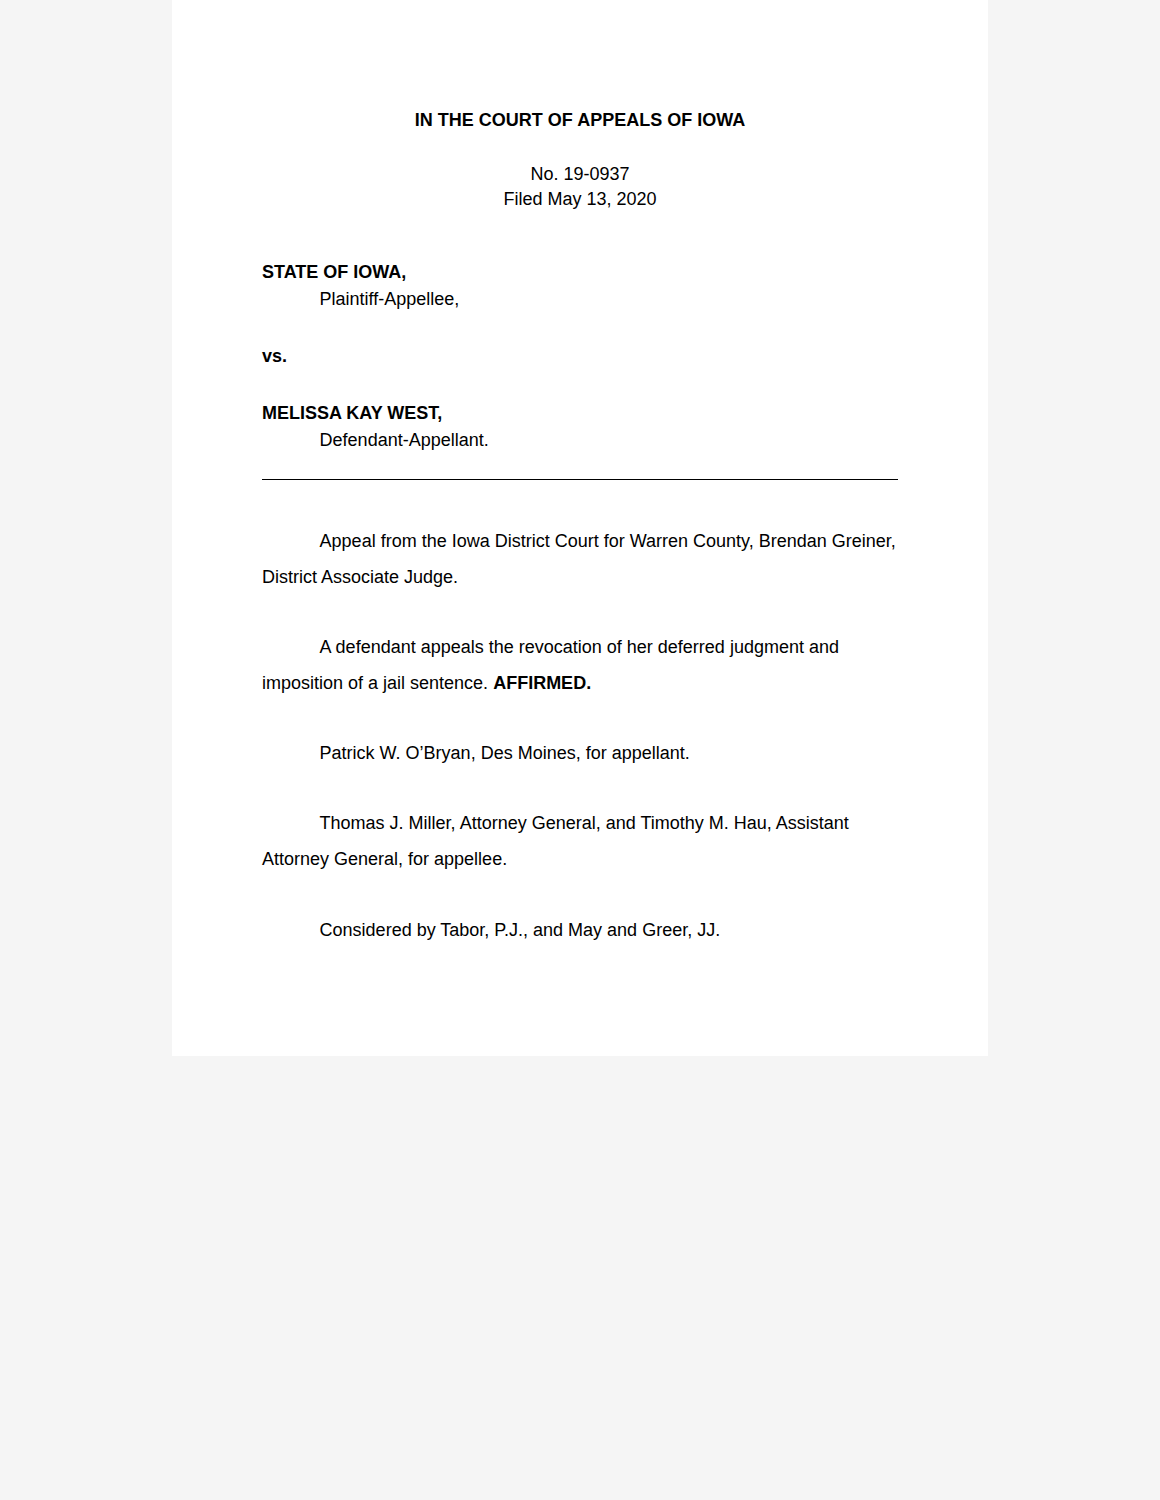IN THE COURT OF APPEALS OF IOWA
No. 19-0937
Filed May 13, 2020
STATE OF IOWA,
Plaintiff-Appellee,
vs.
MELISSA KAY WEST,
Defendant-Appellant.
Appeal from the Iowa District Court for Warren County, Brendan Greiner, District Associate Judge.
A defendant appeals the revocation of her deferred judgment and imposition of a jail sentence. AFFIRMED.
Patrick W. O’Bryan, Des Moines, for appellant.
Thomas J. Miller, Attorney General, and Timothy M. Hau, Assistant Attorney General, for appellee.
Considered by Tabor, P.J., and May and Greer, JJ.